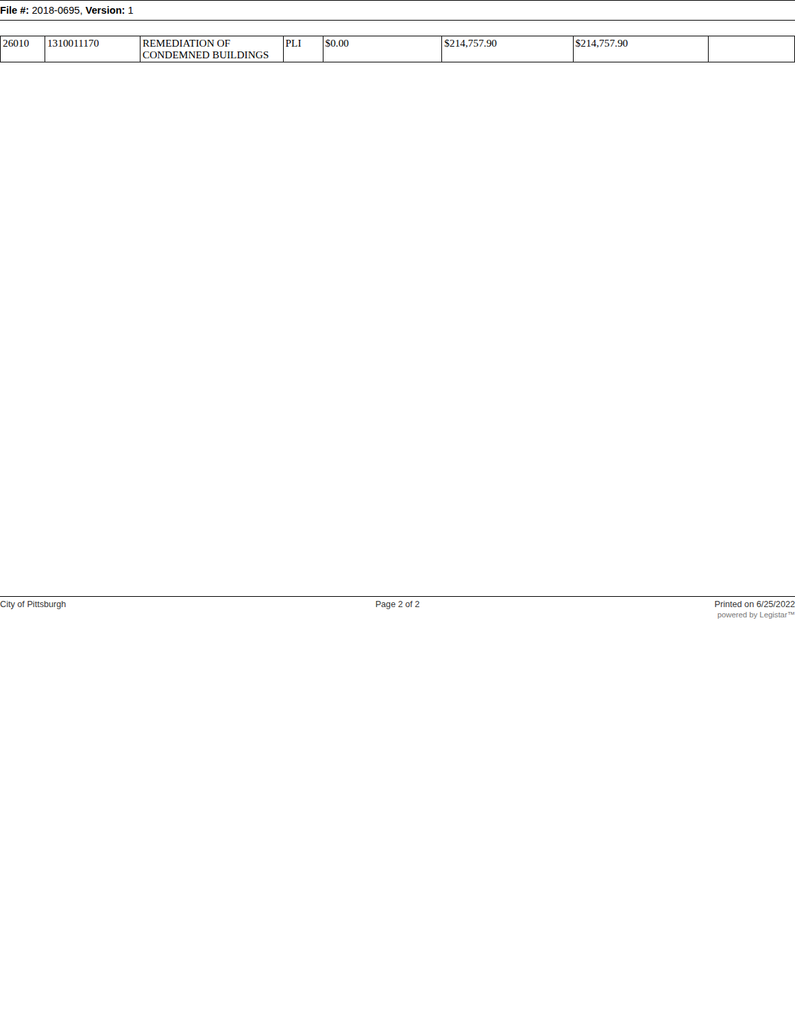File #: 2018-0695, Version: 1
| 26010 | 1310011170 | REMEDIATION OF CONDEMNED BUILDINGS | PLI | $0.00 | $214,757.90 | $214,757.90 | |
City of Pittsburgh
Page 2 of 2
Printed on 6/25/2022
powered by Legistar™